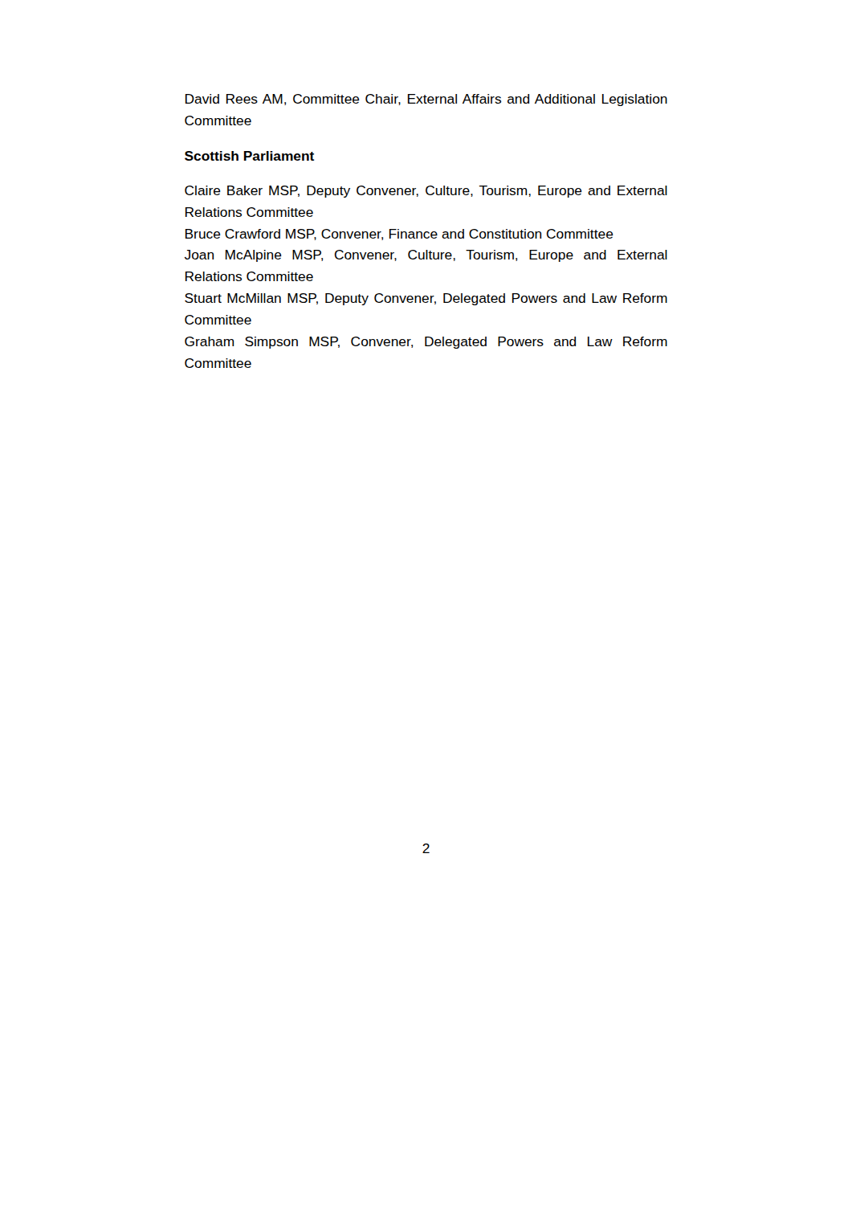David Rees AM, Committee Chair, External Affairs and Additional Legislation Committee
Scottish Parliament
Claire Baker MSP, Deputy Convener, Culture, Tourism, Europe and External Relations Committee
Bruce Crawford MSP, Convener, Finance and Constitution Committee
Joan McAlpine MSP, Convener, Culture, Tourism, Europe and External Relations Committee
Stuart McMillan MSP, Deputy Convener, Delegated Powers and Law Reform Committee
Graham Simpson MSP, Convener, Delegated Powers and Law Reform Committee
2